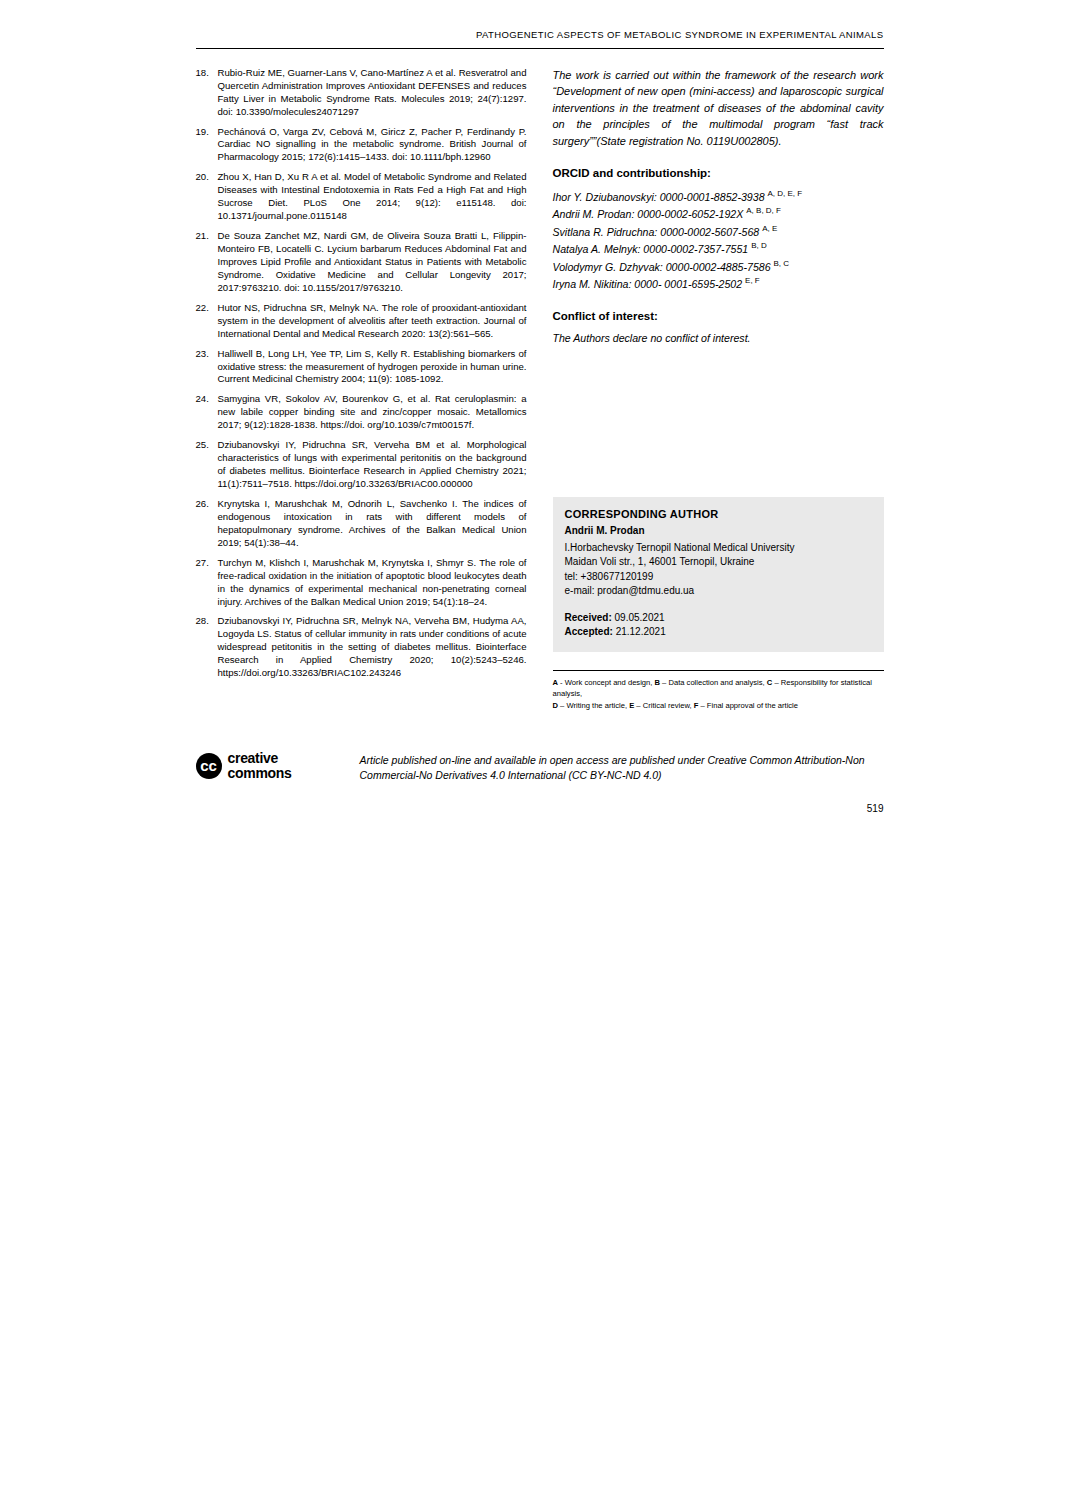Pathogenetic aspects of metabolic syndrome in experimental animals
Rubio-Ruiz ME, Guarner-Lans V, Cano-Martínez A et al. Resveratrol and Quercetin Administration Improves Antioxidant DEFENSES and reduces Fatty Liver in Metabolic Syndrome Rats. Molecules 2019; 24(7):1297. doi: 10.3390/molecules24071297
Pechánová O, Varga ZV, Cebová M, Giricz Z, Pacher P, Ferdinandy P. Cardiac NO signalling in the metabolic syndrome. British Journal of Pharmacology 2015; 172(6):1415–1433. doi: 10.1111/bph.12960
Zhou X, Han D, Xu R A et al. Model of Metabolic Syndrome and Related Diseases with Intestinal Endotoxemia in Rats Fed a High Fat and High Sucrose Diet. PLoS One 2014; 9(12): e115148. doi: 10.1371/journal.pone.0115148
De Souza Zanchet MZ, Nardi GM, de Oliveira Souza Bratti L, Filippin-Monteiro FB, Locatelli C. Lycium barbarum Reduces Abdominal Fat and Improves Lipid Profile and Antioxidant Status in Patients with Metabolic Syndrome. Oxidative Medicine and Cellular Longevity 2017; 2017:9763210. doi: 10.1155/2017/9763210.
Hutor NS, Pidruchna SR, Melnyk NA. The role of prooxidant-antioxidant system in the development of alveolitis after teeth extraction. Journal of International Dental and Medical Research 2020: 13(2):561–565.
Halliwell B, Long LH, Yee TP, Lim S, Kelly R. Establishing biomarkers of oxidative stress: the measurement of hydrogen peroxide in human urine. Current Medicinal Chemistry 2004; 11(9): 1085-1092.
Samygina VR, Sokolov AV, Bourenkov G, et al. Rat ceruloplasmin: a new labile copper binding site and zinc/copper mosaic. Metallomics 2017; 9(12):1828-1838. https://doi. org/10.1039/c7mt00157f.
Dziubanovskyi IY, Pidruchna SR, Verveha BM et al. Morphological characteristics of lungs with experimental peritonitis on the background of diabetes mellitus. Biointerface Research in Applied Chemistry 2021; 11(1):7511–7518. https://doi.org/10.33263/BRIAC00.000000
Krynytska I, Marushchak M, Odnorih L, Savchenko I. The indices of endogenous intoxication in rats with different models of hepatopulmonary syndrome. Archives of the Balkan Medical Union 2019; 54(1):38–44.
Turchyn M, Klishch I, Marushchak M, Krynytska I, Shmyr S. The role of free-radical oxidation in the initiation of apoptotic blood leukocytes death in the dynamics of experimental mechanical non-penetrating corneal injury. Archives of the Balkan Medical Union 2019; 54(1):18–24.
Dziubanovskyi IY, Pidruchna SR, Melnyk NA, Verveha BM, Hudyma AA, Logoyda LS. Status of cellular immunity in rats under conditions of acute widespread petitonitis in the setting of diabetes mellitus. Biointerface Research in Applied Chemistry 2020; 10(2):5243–5246. https://doi.org/10.33263/BRIAC102.243246
The work is carried out within the framework of the research work “Development of new open (mini-access) and laparoscopic surgical interventions in the treatment of diseases of the abdominal cavity on the principles of the multimodal program “fast track surgery””(State registration No. 0119U002805).
ORCID and contributionship:
Ihor Y. Dziubanovskyi: 0000-0001-8852-3938 A, D, E, F
Andrii M. Prodan: 0000-0002-6052-192X A, B, D, F
Svitlana R. Pidruchna: 0000-0002-5607-568 A, E
Natalya A. Melnyk: 0000-0002-7357-7551 B, D
Volodymyr G. Dzhyvak: 0000-0002-4885-7586 B, C
Iryna M. Nikitina: 0000- 0001-6595-2502 E, F
Conflict of interest:
The Authors declare no conflict of interest.
Corresponding author
Andrii M. Prodan
I.Horbachevsky Ternopil National Medical University
Maidan Voli str., 1, 46001 Ternopil, Ukraine
tel: +380677120199
e-mail: prodan@tdmu.edu.ua
Received: 09.05.2021
Accepted: 21.12.2021
A - Work concept and design, B – Data collection and analysis, C – Responsibility for statistical analysis,
D – Writing the article, E – Critical review, F – Final approval of the article
cc
creative
commons
Article published on-line and available in open access are published under Creative Common Attribution-Non Commercial-No Derivatives 4.0 International (CC BY-NC-ND 4.0)
519